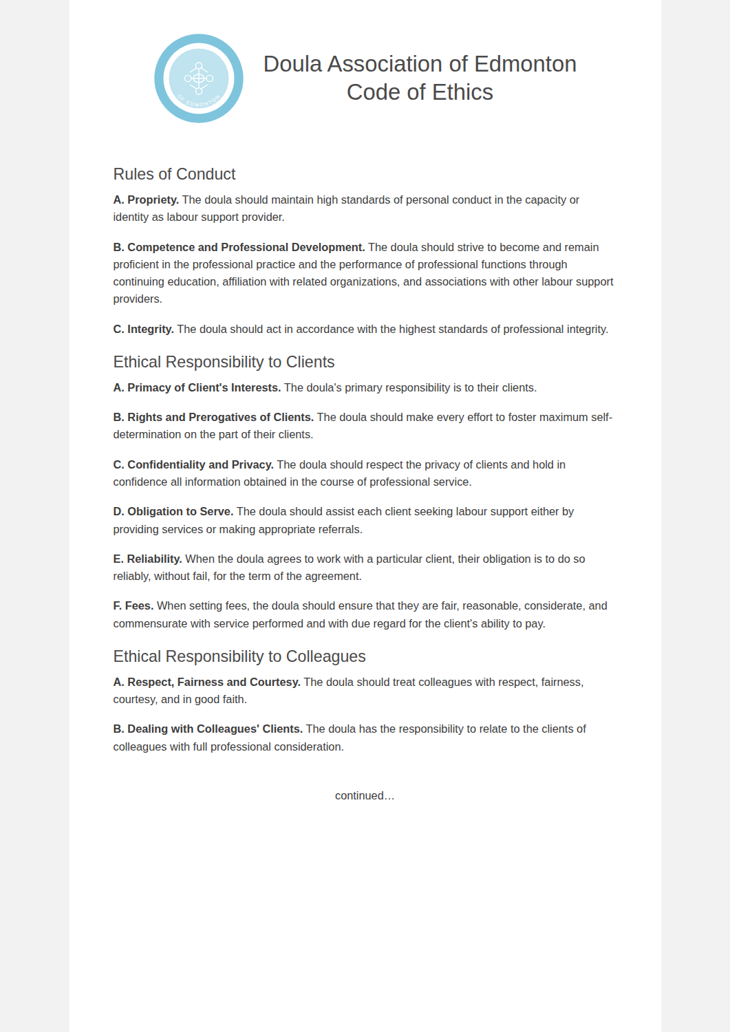DOULA ASSOCIATION OF EDMONTON
Doula Association of Edmonton Code of Ethics
Rules of Conduct
A. Propriety. The doula should maintain high standards of personal conduct in the capacity or identity as labour support provider.
B. Competence and Professional Development. The doula should strive to become and remain proficient in the professional practice and the performance of professional functions through continuing education, affiliation with related organizations, and associations with other labour support providers.
C. Integrity. The doula should act in accordance with the highest standards of professional integrity.
Ethical Responsibility to Clients
A. Primacy of Client's Interests. The doula's primary responsibility is to their clients.
B. Rights and Prerogatives of Clients. The doula should make every effort to foster maximum self-determination on the part of their clients.
C. Confidentiality and Privacy. The doula should respect the privacy of clients and hold in confidence all information obtained in the course of professional service.
D. Obligation to Serve. The doula should assist each client seeking labour support either by providing services or making appropriate referrals.
E. Reliability. When the doula agrees to work with a particular client, their obligation is to do so reliably, without fail, for the term of the agreement.
F. Fees. When setting fees, the doula should ensure that they are fair, reasonable, considerate, and commensurate with service performed and with due regard for the client's ability to pay.
Ethical Responsibility to Colleagues
A. Respect, Fairness and Courtesy. The doula should treat colleagues with respect, fairness, courtesy, and in good faith.
B. Dealing with Colleagues' Clients. The doula has the responsibility to relate to the clients of colleagues with full professional consideration.
continued…